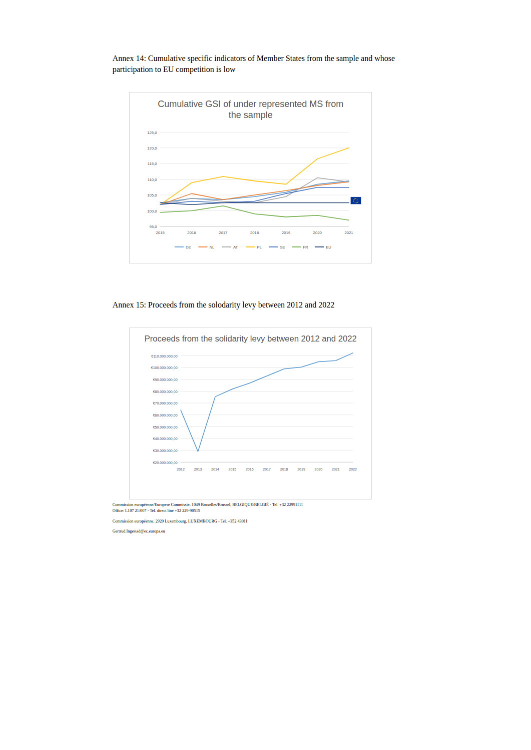Annex 14: Cumulative specific indicators of Member States from the sample and whose participation to EU competition is low
Cumulative GSI of under represented MS from
the sample
125,0 120,0 115,0 110,0 105,0 100,0 95,0 2015 2016 2017 2018 2019 2020 2021 DE NL AT PL SE FR EU
Annex 15: Proceeds from the solodarity levy between 2012 and 2022
Proceeds from the solidarity levy between 2012 and 2022
€110.000.000,00 €100.000.000,00 €90.000.000,00 €80.000.000,00 €70.000.000,00 €60.000.000,00 €50.000.000,00 €40.000.000,00 €30.000.000,00 €20.000.000,00 2012 2013 2014 2015 2016 2017 2018 2019 2020 2021 2022
Commission européenne/Europese Commissie, 1049 Bruxelles/Brussel, BELGIQUE/BELGIË - Tel. +32 22991111
Office: L107 21/007 - Tel. direct line +32 229-90515
Commission européenne, 2920 Luxembourg, LUXEMBOURG - Tel. +352 43011
Gertrud.Ingestad@ec.europa.eu